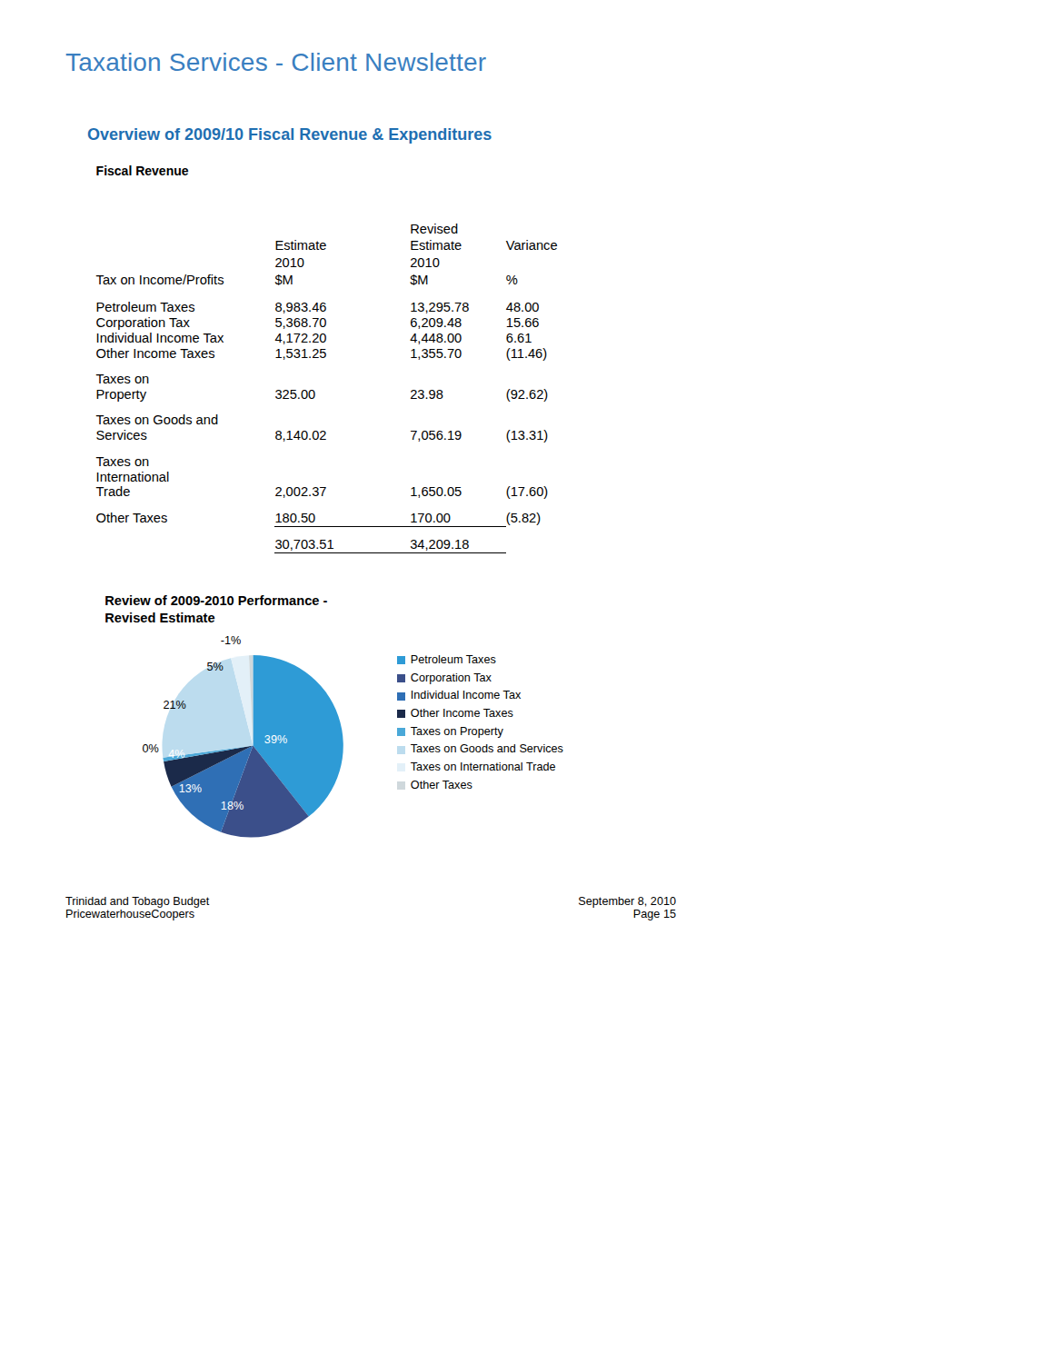Taxation Services - Client Newsletter
Overview of 2009/10 Fiscal Revenue & Expenditures
Fiscal Revenue
| | | Revised | |
| | Estimate | Estimate | Variance |
| | 2010 | 2010 | |
| Tax on Income/Profits | $M | $M | % |
| Petroleum Taxes | 8,983.46 | 13,295.78 | 48.00 |
| Corporation Tax | 5,368.70 | 6,209.48 | 15.66 |
| Individual Income Tax | 4,172.20 | 4,448.00 | 6.61 |
| Other Income Taxes | 1,531.25 | 1,355.70 | (11.46) |
| Taxes on Property | 325.00 | 23.98 | (92.62) |
| Taxes on Goods and Services | 8,140.02 | 7,056.19 | (13.31) |
| Taxes on International Trade | 2,002.37 | 1,650.05 | (17.60) |
| Other Taxes | 180.50 | 170.00 | (5.82) |
| | 30,703.51 | 34,209.18 | |
Review of 2009-2010 Performance -
Revised Estimate
39% 18% 13% 4% 0% 21% 5% -1%
Petroleum Taxes
Corporation Tax
Individual Income Tax
Other Income Taxes
Taxes on Property
Taxes on Goods and Services
Taxes on International Trade
Other Taxes
Trinidad and Tobago Budget
PricewaterhouseCoopers
September 8, 2010
Page 15